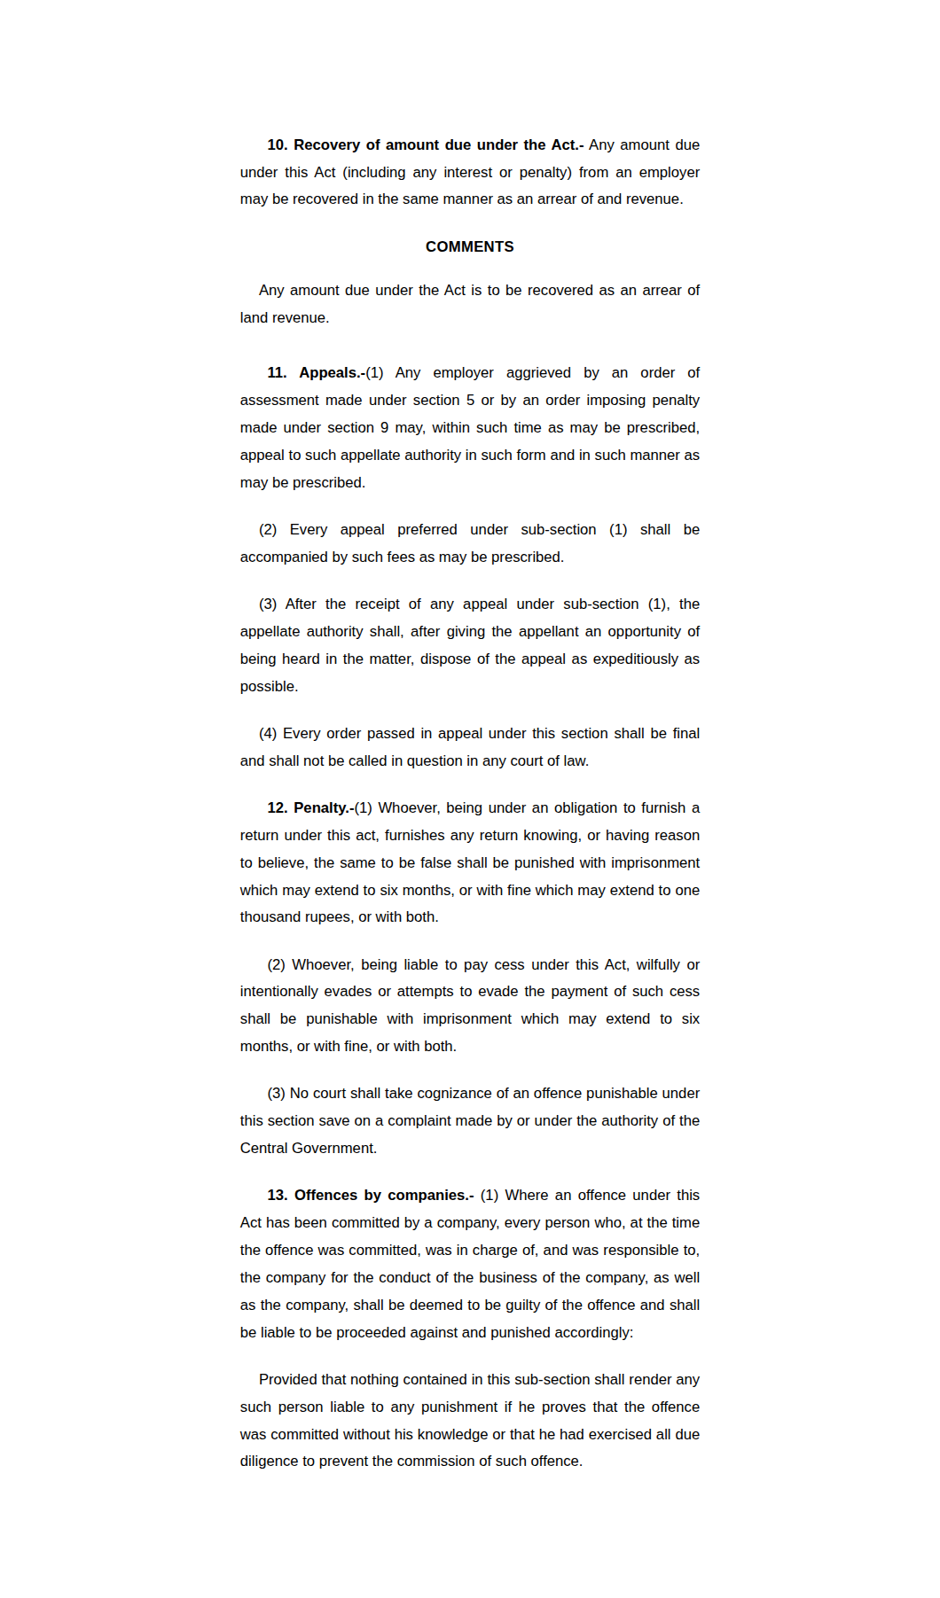10. Recovery of amount due under the Act.- Any amount due under this Act (including any interest or penalty) from an employer may be recovered in the same manner as an arrear of and revenue.
COMMENTS
Any amount due under the Act is to be recovered as an arrear of land revenue.
11. Appeals.-(1) Any employer aggrieved by an order of assessment made under section 5 or by an order imposing penalty made under section 9 may, within such time as may be prescribed, appeal to such appellate authority in such form and in such manner as may be prescribed.
(2) Every appeal preferred under sub-section (1) shall be accompanied by such fees as may be prescribed.
(3) After the receipt of any appeal under sub-section (1), the appellate authority shall, after giving the appellant an opportunity of being heard in the matter, dispose of the appeal as expeditiously as possible.
(4) Every order passed in appeal under this section shall be final and shall not be called in question in any court of law.
12. Penalty.-(1) Whoever, being under an obligation to furnish a return under this act, furnishes any return knowing, or having reason to believe, the same to be false shall be punished with imprisonment which may extend to six months, or with fine which may extend to one thousand rupees, or with both.
(2) Whoever, being liable to pay cess under this Act, wilfully or intentionally evades or attempts to evade the payment of such cess shall be punishable with imprisonment which may extend to six months, or with fine, or with both.
(3) No court shall take cognizance of an offence punishable under this section save on a complaint made by or under the authority of the Central Government.
13. Offences by companies.- (1) Where an offence under this Act has been committed by a company, every person who, at the time the offence was committed, was in charge of, and was responsible to, the company for the conduct of the business of the company, as well as the company, shall be deemed to be guilty of the offence and shall be liable to be proceeded against and punished accordingly:
Provided that nothing contained in this sub-section shall render any such person liable to any punishment if he proves that the offence was committed without his knowledge or that he had exercised all due diligence to prevent the commission of such offence.